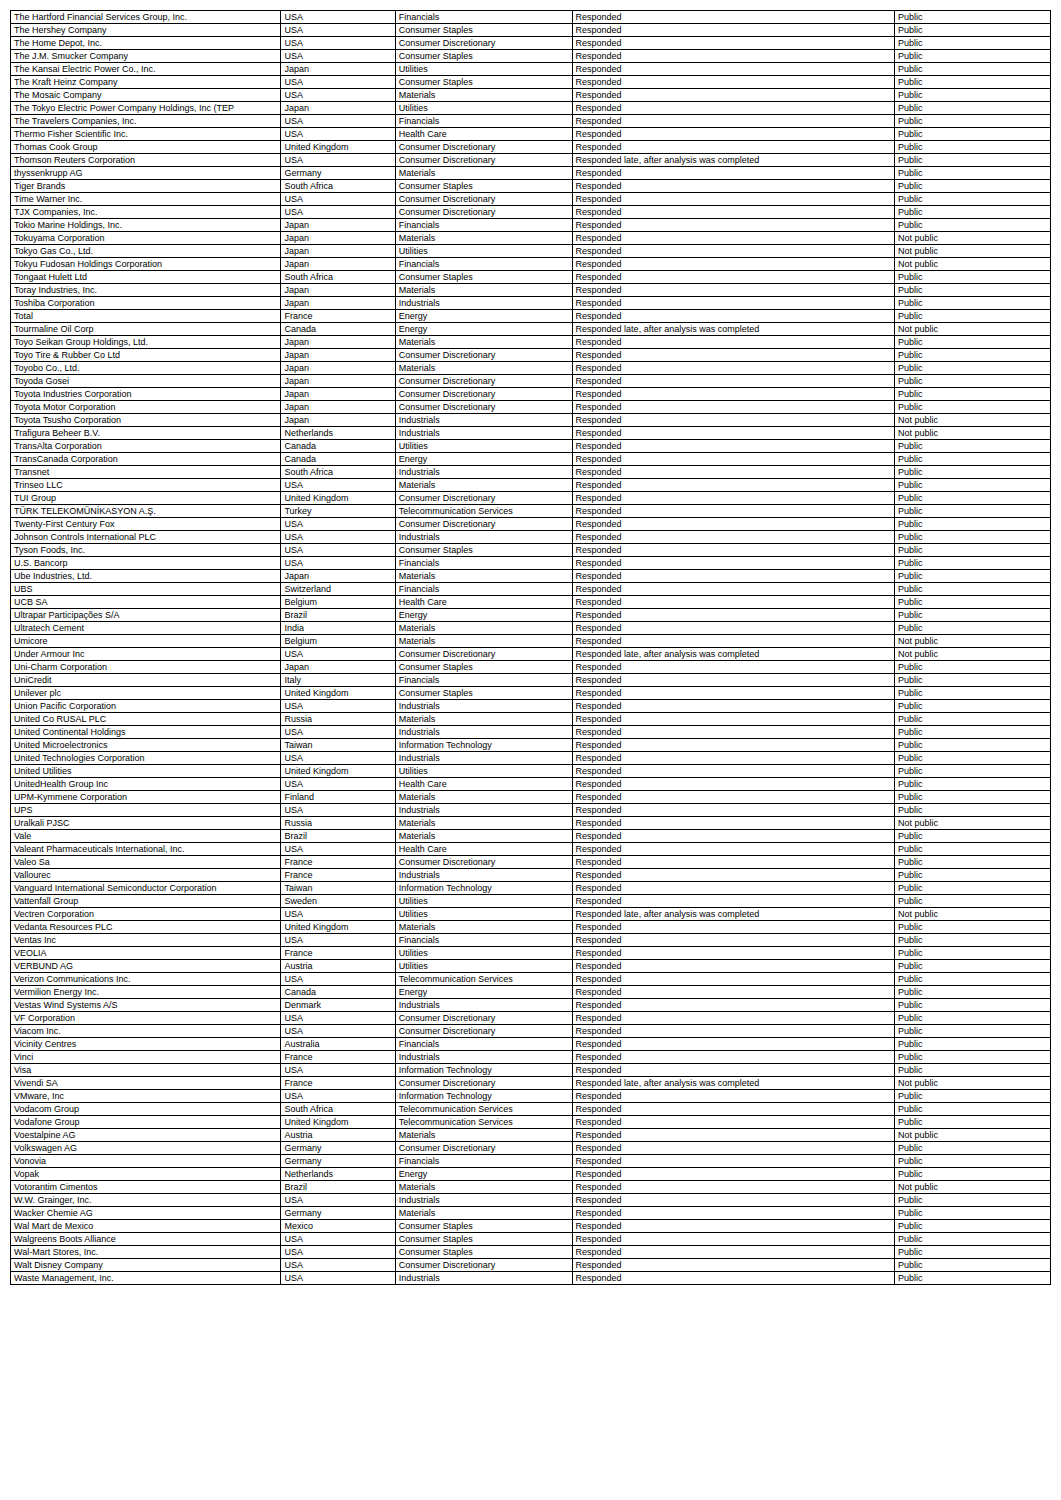| The Hartford Financial Services Group, Inc. | USA | Financials | Responded | Public |
| The Hershey Company | USA | Consumer Staples | Responded | Public |
| The Home Depot, Inc. | USA | Consumer Discretionary | Responded | Public |
| The J.M. Smucker Company | USA | Consumer Staples | Responded | Public |
| The Kansai Electric Power Co., Inc. | Japan | Utilities | Responded | Public |
| The Kraft Heinz Company | USA | Consumer Staples | Responded | Public |
| The Mosaic Company | USA | Materials | Responded | Public |
| The Tokyo Electric Power Company Holdings, Inc (TEP | Japan | Utilities | Responded | Public |
| The Travelers Companies, Inc. | USA | Financials | Responded | Public |
| Thermo Fisher Scientific Inc. | USA | Health Care | Responded | Public |
| Thomas Cook Group | United Kingdom | Consumer Discretionary | Responded | Public |
| Thomson Reuters Corporation | USA | Consumer Discretionary | Responded late, after analysis was completed | Public |
| thyssenkrupp AG | Germany | Materials | Responded | Public |
| Tiger Brands | South Africa | Consumer Staples | Responded | Public |
| Time Warner Inc. | USA | Consumer Discretionary | Responded | Public |
| TJX Companies, Inc. | USA | Consumer Discretionary | Responded | Public |
| Tokio Marine Holdings, Inc. | Japan | Financials | Responded | Public |
| Tokuyama Corporation | Japan | Materials | Responded | Not public |
| Tokyo Gas Co., Ltd. | Japan | Utilities | Responded | Not public |
| Tokyu Fudosan Holdings Corporation | Japan | Financials | Responded | Not public |
| Tongaat Hulett Ltd | South Africa | Consumer Staples | Responded | Public |
| Toray Industries, Inc. | Japan | Materials | Responded | Public |
| Toshiba Corporation | Japan | Industrials | Responded | Public |
| Total | France | Energy | Responded | Public |
| Tourmaline Oil Corp | Canada | Energy | Responded late, after analysis was completed | Not public |
| Toyo Seikan Group Holdings, Ltd. | Japan | Materials | Responded | Public |
| Toyo Tire & Rubber Co Ltd | Japan | Consumer Discretionary | Responded | Public |
| Toyobo Co., Ltd. | Japan | Materials | Responded | Public |
| Toyoda Gosei | Japan | Consumer Discretionary | Responded | Public |
| Toyota Industries Corporation | Japan | Consumer Discretionary | Responded | Public |
| Toyota Motor Corporation | Japan | Consumer Discretionary | Responded | Public |
| Toyota Tsusho Corporation | Japan | Industrials | Responded | Not public |
| Trafigura Beheer B.V. | Netherlands | Industrials | Responded | Not public |
| TransAlta Corporation | Canada | Utilities | Responded | Public |
| TransCanada Corporation | Canada | Energy | Responded | Public |
| Transnet | South Africa | Industrials | Responded | Public |
| Trinseo LLC | USA | Materials | Responded | Public |
| TUI Group | United Kingdom | Consumer Discretionary | Responded | Public |
| TÜRK TELEKOMÜNİKASYON A.Ş. | Turkey | Telecommunication Services | Responded | Public |
| Twenty-First Century Fox | USA | Consumer Discretionary | Responded | Public |
| Johnson Controls International PLC | USA | Industrials | Responded | Public |
| Tyson Foods, Inc. | USA | Consumer Staples | Responded | Public |
| U.S. Bancorp | USA | Financials | Responded | Public |
| Ube Industries, Ltd. | Japan | Materials | Responded | Public |
| UBS | Switzerland | Financials | Responded | Public |
| UCB SA | Belgium | Health Care | Responded | Public |
| Ultrapar Participações S/A | Brazil | Energy | Responded | Public |
| Ultratech Cement | India | Materials | Responded | Public |
| Umicore | Belgium | Materials | Responded | Not public |
| Under Armour Inc | USA | Consumer Discretionary | Responded late, after analysis was completed | Not public |
| Uni-Charm Corporation | Japan | Consumer Staples | Responded | Public |
| UniCredit | Italy | Financials | Responded | Public |
| Unilever plc | United Kingdom | Consumer Staples | Responded | Public |
| Union Pacific Corporation | USA | Industrials | Responded | Public |
| United Co RUSAL PLC | Russia | Materials | Responded | Public |
| United Continental Holdings | USA | Industrials | Responded | Public |
| United Microelectronics | Taiwan | Information Technology | Responded | Public |
| United Technologies Corporation | USA | Industrials | Responded | Public |
| United Utilities | United Kingdom | Utilities | Responded | Public |
| UnitedHealth Group Inc | USA | Health Care | Responded | Public |
| UPM-Kymmene Corporation | Finland | Materials | Responded | Public |
| UPS | USA | Industrials | Responded | Public |
| Uralkali PJSC | Russia | Materials | Responded | Not public |
| Vale | Brazil | Materials | Responded | Public |
| Valeant Pharmaceuticals International, Inc. | USA | Health Care | Responded | Public |
| Valeo Sa | France | Consumer Discretionary | Responded | Public |
| Vallourec | France | Industrials | Responded | Public |
| Vanguard International Semiconductor Corporation | Taiwan | Information Technology | Responded | Public |
| Vattenfall Group | Sweden | Utilities | Responded | Public |
| Vectren Corporation | USA | Utilities | Responded late, after analysis was completed | Not public |
| Vedanta Resources PLC | United Kingdom | Materials | Responded | Public |
| Ventas Inc | USA | Financials | Responded | Public |
| VEOLIA | France | Utilities | Responded | Public |
| VERBUND AG | Austria | Utilities | Responded | Public |
| Verizon Communications Inc. | USA | Telecommunication Services | Responded | Public |
| Vermilion Energy Inc. | Canada | Energy | Responded | Public |
| Vestas Wind Systems A/S | Denmark | Industrials | Responded | Public |
| VF Corporation | USA | Consumer Discretionary | Responded | Public |
| Viacom Inc. | USA | Consumer Discretionary | Responded | Public |
| Vicinity Centres | Australia | Financials | Responded | Public |
| Vinci | France | Industrials | Responded | Public |
| Visa | USA | Information Technology | Responded | Public |
| Vivendi SA | France | Consumer Discretionary | Responded late, after analysis was completed | Not public |
| VMware, Inc | USA | Information Technology | Responded | Public |
| Vodacom Group | South Africa | Telecommunication Services | Responded | Public |
| Vodafone Group | United Kingdom | Telecommunication Services | Responded | Public |
| Voestalpine AG | Austria | Materials | Responded | Not public |
| Volkswagen AG | Germany | Consumer Discretionary | Responded | Public |
| Vonovia | Germany | Financials | Responded | Public |
| Vopak | Netherlands | Energy | Responded | Public |
| Votorantim Cimentos | Brazil | Materials | Responded | Not public |
| W.W. Grainger, Inc. | USA | Industrials | Responded | Public |
| Wacker Chemie AG | Germany | Materials | Responded | Public |
| Wal Mart de Mexico | Mexico | Consumer Staples | Responded | Public |
| Walgreens Boots Alliance | USA | Consumer Staples | Responded | Public |
| Wal-Mart Stores, Inc. | USA | Consumer Staples | Responded | Public |
| Walt Disney Company | USA | Consumer Discretionary | Responded | Public |
| Waste Management, Inc. | USA | Industrials | Responded | Public |